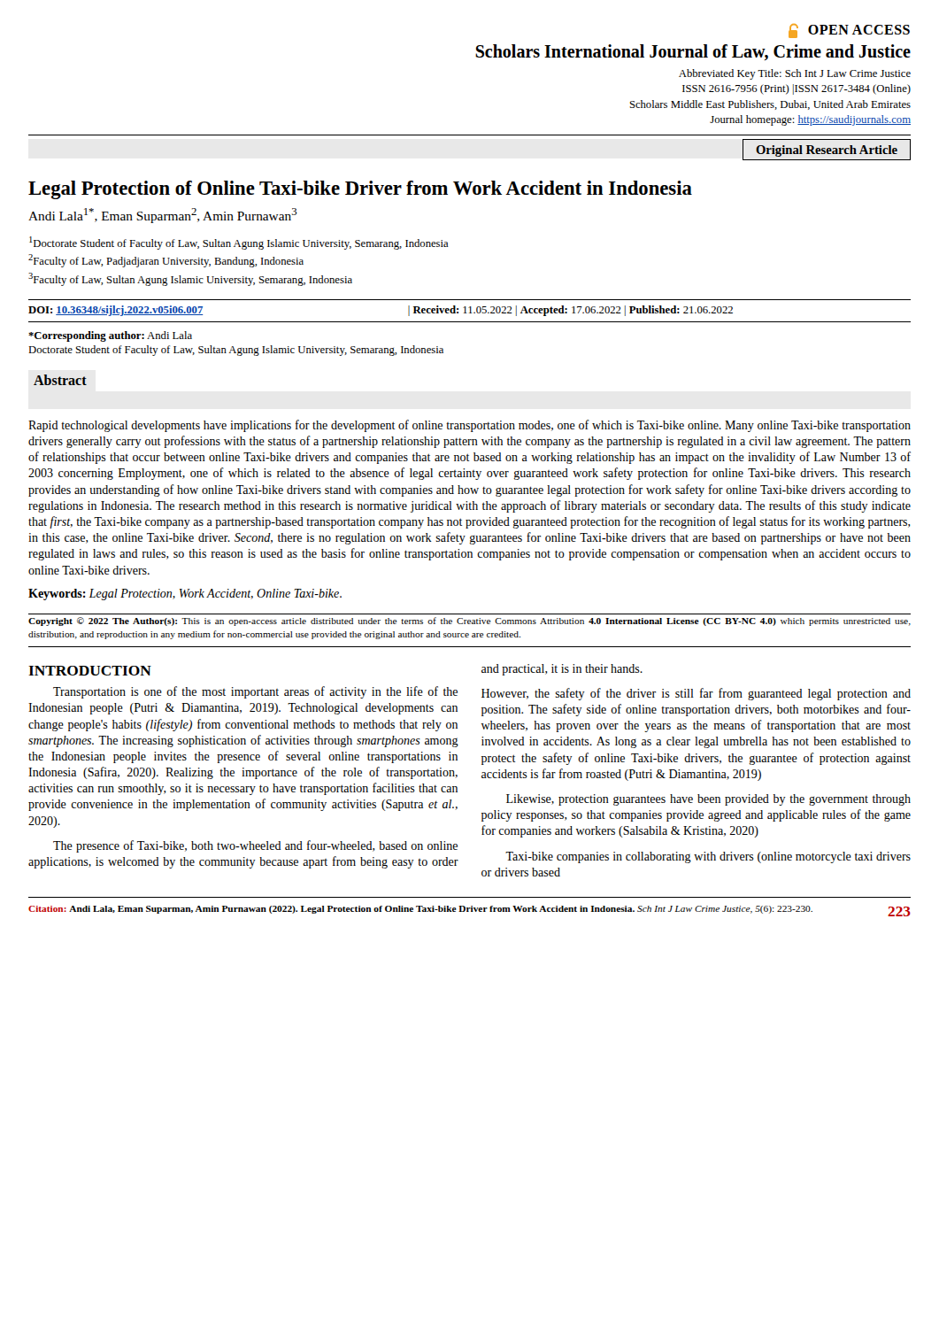OPEN ACCESS
Scholars International Journal of Law, Crime and Justice
Abbreviated Key Title: Sch Int J Law Crime Justice
ISSN 2616-7956 (Print) |ISSN 2617-3484 (Online)
Scholars Middle East Publishers, Dubai, United Arab Emirates
Journal homepage: https://saudijournals.com
Original Research Article
Legal Protection of Online Taxi-bike Driver from Work Accident in Indonesia
Andi Lala1*, Eman Suparman2, Amin Purnawan3
1Doctorate Student of Faculty of Law, Sultan Agung Islamic University, Semarang, Indonesia
2Faculty of Law, Padjadjaran University, Bandung, Indonesia
3Faculty of Law, Sultan Agung Islamic University, Semarang, Indonesia
DOI: 10.36348/sijlcj.2022.v05i06.007
| Received: 11.05.2022 | Accepted: 17.06.2022 | Published: 21.06.2022
*Corresponding author: Andi Lala
Doctorate Student of Faculty of Law, Sultan Agung Islamic University, Semarang, Indonesia
Abstract
Rapid technological developments have implications for the development of online transportation modes, one of which is Taxi-bike online. Many online Taxi-bike transportation drivers generally carry out professions with the status of a partnership relationship pattern with the company as the partnership is regulated in a civil law agreement. The pattern of relationships that occur between online Taxi-bike drivers and companies that are not based on a working relationship has an impact on the invalidity of Law Number 13 of 2003 concerning Employment, one of which is related to the absence of legal certainty over guaranteed work safety protection for online Taxi-bike drivers. This research provides an understanding of how online Taxi-bike drivers stand with companies and how to guarantee legal protection for work safety for online Taxi-bike drivers according to regulations in Indonesia. The research method in this research is normative juridical with the approach of library materials or secondary data. The results of this study indicate that first, the Taxi-bike company as a partnership-based transportation company has not provided guaranteed protection for the recognition of legal status for its working partners, in this case, the online Taxi-bike driver. Second, there is no regulation on work safety guarantees for online Taxi-bike drivers that are based on partnerships or have not been regulated in laws and rules, so this reason is used as the basis for online transportation companies not to provide compensation or compensation when an accident occurs to online Taxi-bike drivers.
Keywords: Legal Protection, Work Accident, Online Taxi-bike.
Copyright © 2022 The Author(s): This is an open-access article distributed under the terms of the Creative Commons Attribution 4.0 International License (CC BY-NC 4.0) which permits unrestricted use, distribution, and reproduction in any medium for non-commercial use provided the original author and source are credited.
Introduction
Transportation is one of the most important areas of activity in the life of the Indonesian people (Putri & Diamantina, 2019). Technological developments can change people's habits (lifestyle) from conventional methods to methods that rely on smartphones. The increasing sophistication of activities through smartphones among the Indonesian people invites the presence of several online transportations in Indonesia (Safira, 2020). Realizing the importance of the role of transportation, activities can run smoothly, so it is necessary to have transportation facilities that can provide convenience in the implementation of community activities (Saputra et al., 2020).
The presence of Taxi-bike, both two-wheeled and four-wheeled, based on online applications, is welcomed by the community because apart from being easy to order and practical, it is in their hands.
However, the safety of the driver is still far from guaranteed legal protection and position. The safety side of online transportation drivers, both motorbikes and four-wheelers, has proven over the years as the means of transportation that are most involved in accidents. As long as a clear legal umbrella has not been established to protect the safety of online Taxi-bike drivers, the guarantee of protection against accidents is far from roasted (Putri & Diamantina, 2019)
Likewise, protection guarantees have been provided by the government through policy responses, so that companies provide agreed and applicable rules of the game for companies and workers (Salsabila & Kristina, 2020)
Taxi-bike companies in collaborating with drivers (online motorcycle taxi drivers or drivers based
Citation: Andi Lala, Eman Suparman, Amin Purnawan (2022). Legal Protection of Online Taxi-bike Driver from Work Accident in Indonesia. Sch Int J Law Crime Justice, 5(6): 223-230.
223